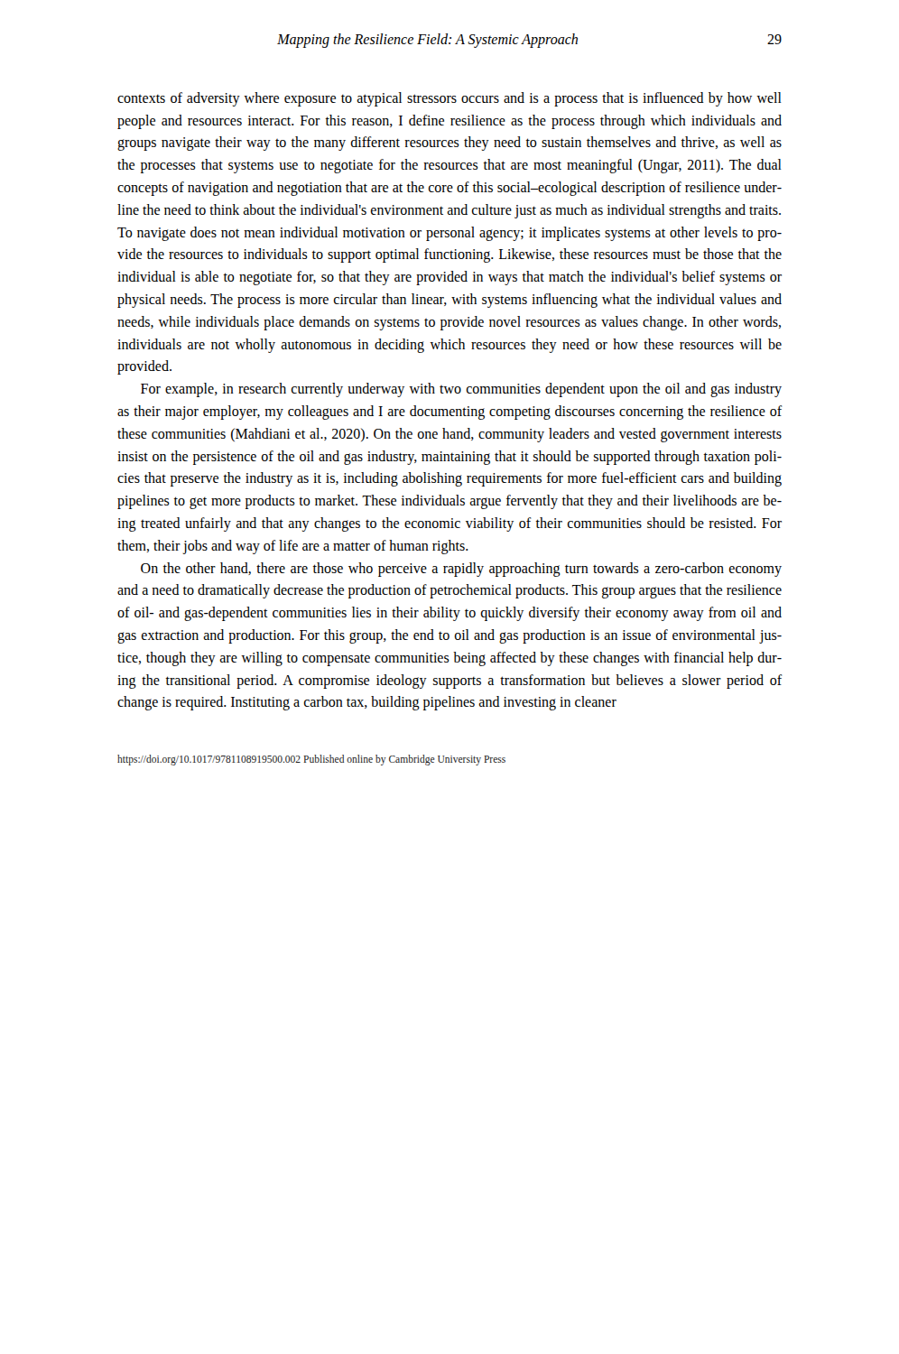Mapping the Resilience Field: A Systemic Approach 29
contexts of adversity where exposure to atypical stressors occurs and is a process that is influenced by how well people and resources interact. For this reason, I define resilience as the process through which individuals and groups navigate their way to the many different resources they need to sustain themselves and thrive, as well as the processes that systems use to negotiate for the resources that are most meaningful (Ungar, 2011). The dual concepts of navigation and negotiation that are at the core of this social–ecological description of resilience underline the need to think about the individual's environment and culture just as much as individual strengths and traits. To navigate does not mean individual motivation or personal agency; it implicates systems at other levels to provide the resources to individuals to support optimal functioning. Likewise, these resources must be those that the individual is able to negotiate for, so that they are provided in ways that match the individual's belief systems or physical needs. The process is more circular than linear, with systems influencing what the individual values and needs, while individuals place demands on systems to provide novel resources as values change. In other words, individuals are not wholly autonomous in deciding which resources they need or how these resources will be provided.
For example, in research currently underway with two communities dependent upon the oil and gas industry as their major employer, my colleagues and I are documenting competing discourses concerning the resilience of these communities (Mahdiani et al., 2020). On the one hand, community leaders and vested government interests insist on the persistence of the oil and gas industry, maintaining that it should be supported through taxation policies that preserve the industry as it is, including abolishing requirements for more fuel-efficient cars and building pipelines to get more products to market. These individuals argue fervently that they and their livelihoods are being treated unfairly and that any changes to the economic viability of their communities should be resisted. For them, their jobs and way of life are a matter of human rights.
On the other hand, there are those who perceive a rapidly approaching turn towards a zero-carbon economy and a need to dramatically decrease the production of petrochemical products. This group argues that the resilience of oil- and gas-dependent communities lies in their ability to quickly diversify their economy away from oil and gas extraction and production. For this group, the end to oil and gas production is an issue of environmental justice, though they are willing to compensate communities being affected by these changes with financial help during the transitional period. A compromise ideology supports a transformation but believes a slower period of change is required. Instituting a carbon tax, building pipelines and investing in cleaner
https://doi.org/10.1017/9781108919500.002 Published online by Cambridge University Press